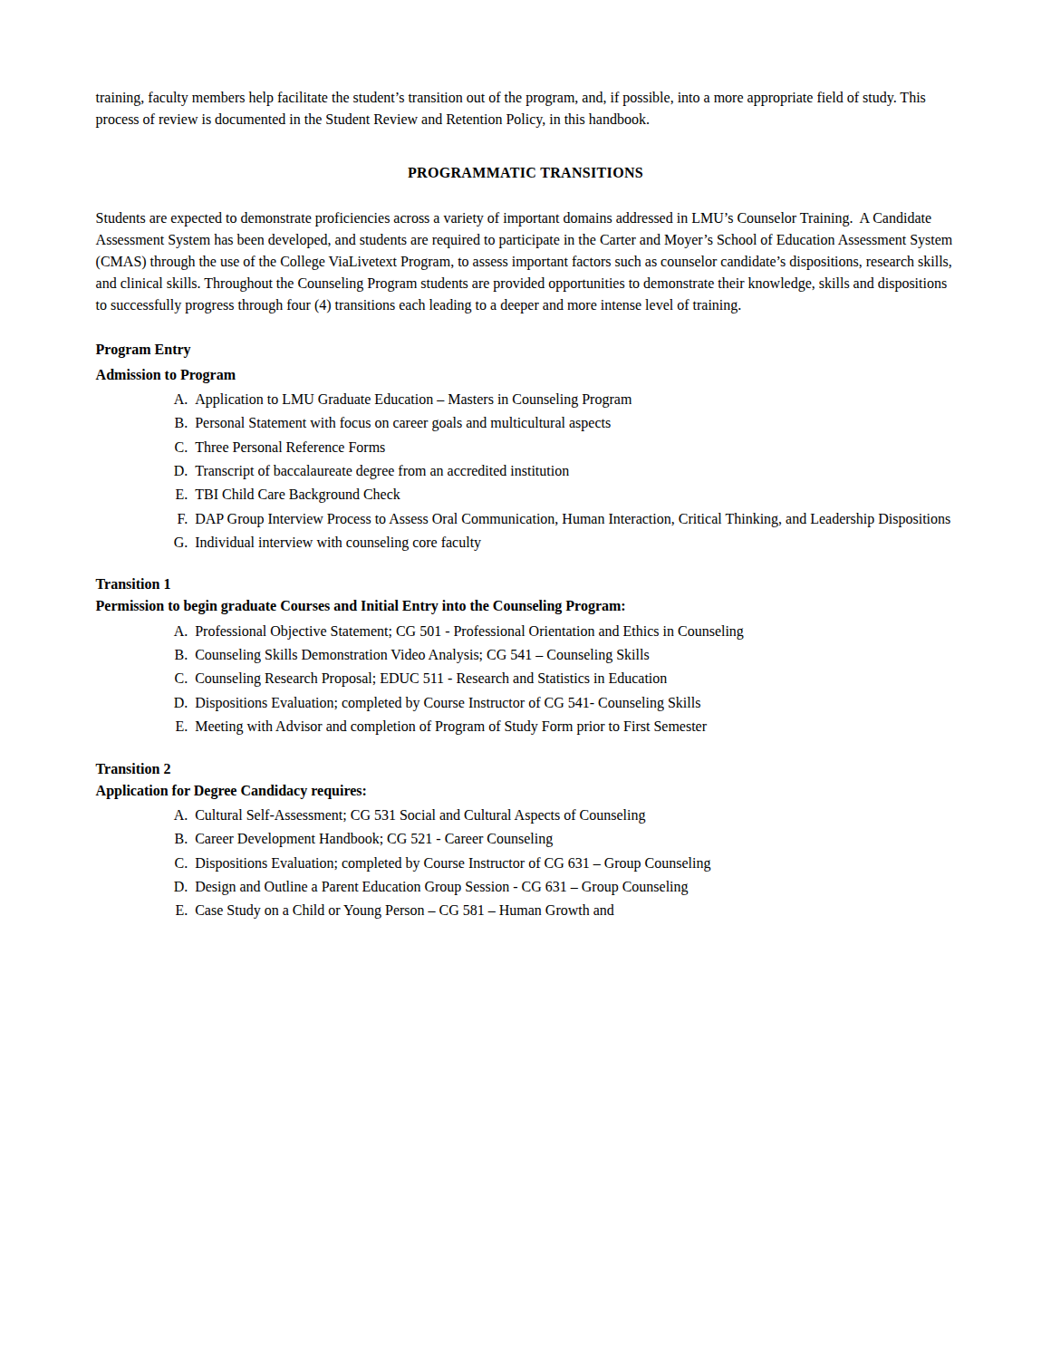training, faculty members help facilitate the student’s transition out of the program, and, if possible, into a more appropriate field of study. This process of review is documented in the Student Review and Retention Policy, in this handbook.
PROGRAMMATIC TRANSITIONS
Students are expected to demonstrate proficiencies across a variety of important domains addressed in LMU’s Counselor Training. A Candidate Assessment System has been developed, and students are required to participate in the Carter and Moyer’s School of Education Assessment System (CMAS) through the use of the College ViaLivetext Program, to assess important factors such as counselor candidate’s dispositions, research skills, and clinical skills. Throughout the Counseling Program students are provided opportunities to demonstrate their knowledge, skills and dispositions to successfully progress through four (4) transitions each leading to a deeper and more intense level of training.
Program Entry
Admission to Program
Application to LMU Graduate Education – Masters in Counseling Program
Personal Statement with focus on career goals and multicultural aspects
Three Personal Reference Forms
Transcript of baccalaureate degree from an accredited institution
TBI Child Care Background Check
DAP Group Interview Process to Assess Oral Communication, Human Interaction, Critical Thinking, and Leadership Dispositions
Individual interview with counseling core faculty
Transition 1
Permission to begin graduate Courses and Initial Entry into the Counseling Program:
Professional Objective Statement; CG 501 - Professional Orientation and Ethics in Counseling
Counseling Skills Demonstration Video Analysis; CG 541 – Counseling Skills
Counseling Research Proposal; EDUC 511 - Research and Statistics in Education
Dispositions Evaluation; completed by Course Instructor of CG 541- Counseling Skills
Meeting with Advisor and completion of Program of Study Form prior to First Semester
Transition 2
Application for Degree Candidacy requires:
Cultural Self-Assessment; CG 531 Social and Cultural Aspects of Counseling
Career Development Handbook; CG 521 - Career Counseling
Dispositions Evaluation; completed by Course Instructor of CG 631 – Group Counseling
Design and Outline a Parent Education Group Session - CG 631 – Group Counseling
Case Study on a Child or Young Person – CG 581 – Human Growth and